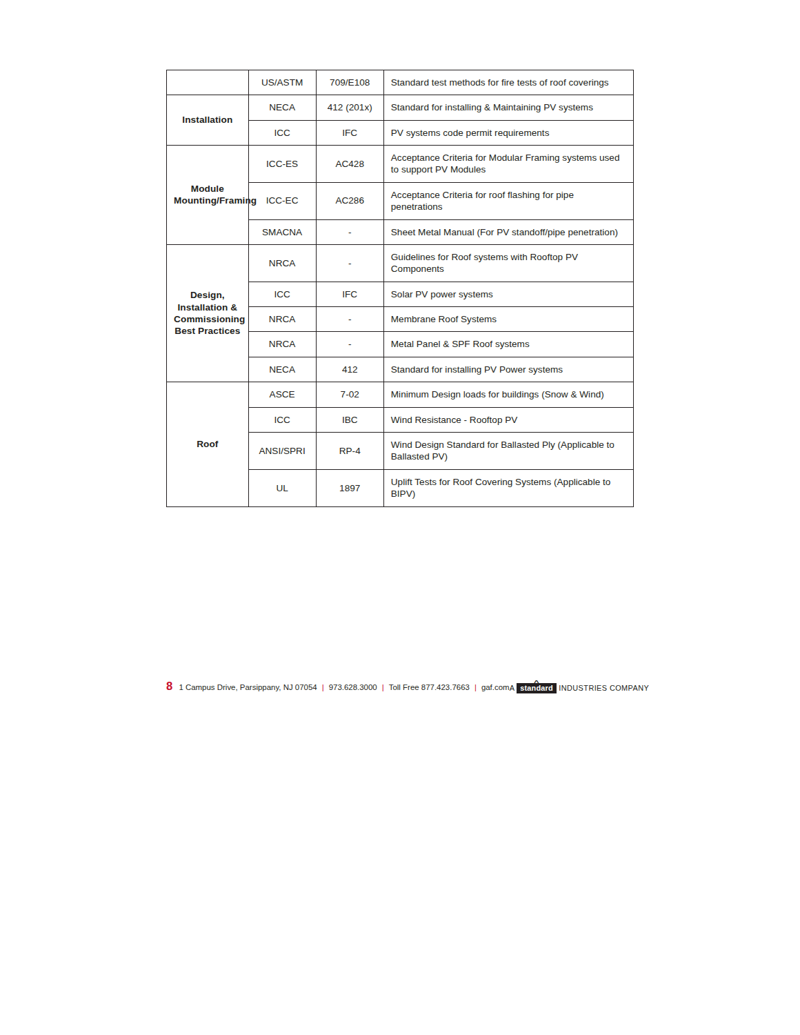| | US/ASTM | 709/E108 | Standard test methods for fire tests of roof coverings |
| Installation | NECA | 412 (201x) | Standard for installing & Maintaining PV systems |
| ICC | IFC | PV systems code permit requirements |
| Module Mounting/Framing | ICC-ES | AC428 | Acceptance Criteria for Modular Framing systems used to support PV Modules |
| ICC-EC | AC286 | Acceptance Criteria for roof flashing for pipe penetrations |
| SMACNA | - | Sheet Metal Manual (For PV standoff/pipe penetration) |
| Design, Installation & Commissioning Best Practices | NRCA | - | Guidelines for Roof systems with Rooftop PV Components |
| ICC | IFC | Solar PV power systems |
| NRCA | - | Membrane Roof Systems |
| NRCA | - | Metal Panel & SPF Roof systems |
| NECA | 412 | Standard for installing PV Power systems |
| Roof | ASCE | 7-02 | Minimum Design loads for buildings (Snow & Wind) |
| ICC | IBC | Wind Resistance - Rooftop PV |
| ANSI/SPRI | RP-4 | Wind Design Standard for Ballasted Ply (Applicable to Ballasted PV) |
| UL | 1897 | Uplift Tests for Roof Covering Systems (Applicable to BIPV) |
8 1 Campus Drive, Parsippany, NJ 07054 | 973.628.3000 | Toll Free 877.423.7663 | gaf.com
A standard INDUSTRIES COMPANY